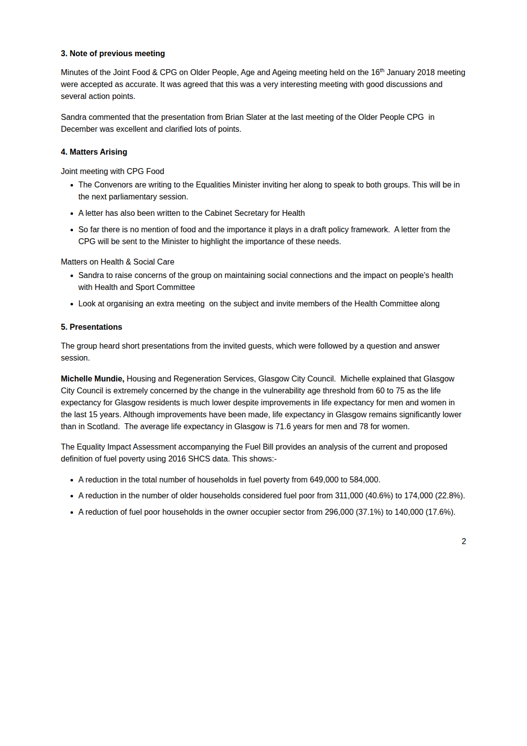3. Note of previous meeting
Minutes of the Joint Food & CPG on Older People, Age and Ageing meeting held on the 16th January 2018 meeting were accepted as accurate. It was agreed that this was a very interesting meeting with good discussions and several action points.
Sandra commented that the presentation from Brian Slater at the last meeting of the Older People CPG in December was excellent and clarified lots of points.
4. Matters Arising
Joint meeting with CPG Food
The Convenors are writing to the Equalities Minister inviting her along to speak to both groups. This will be in the next parliamentary session.
A letter has also been written to the Cabinet Secretary for Health
So far there is no mention of food and the importance it plays in a draft policy framework. A letter from the CPG will be sent to the Minister to highlight the importance of these needs.
Matters on Health & Social Care
Sandra to raise concerns of the group on maintaining social connections and the impact on people's health with Health and Sport Committee
Look at organising an extra meeting on the subject and invite members of the Health Committee along
5. Presentations
The group heard short presentations from the invited guests, which were followed by a question and answer session.
Michelle Mundie, Housing and Regeneration Services, Glasgow City Council. Michelle explained that Glasgow City Council is extremely concerned by the change in the vulnerability age threshold from 60 to 75 as the life expectancy for Glasgow residents is much lower despite improvements in life expectancy for men and women in the last 15 years. Although improvements have been made, life expectancy in Glasgow remains significantly lower than in Scotland. The average life expectancy in Glasgow is 71.6 years for men and 78 for women.
The Equality Impact Assessment accompanying the Fuel Bill provides an analysis of the current and proposed definition of fuel poverty using 2016 SHCS data. This shows:-
A reduction in the total number of households in fuel poverty from 649,000 to 584,000.
A reduction in the number of older households considered fuel poor from 311,000 (40.6%) to 174,000 (22.8%).
A reduction of fuel poor households in the owner occupier sector from 296,000 (37.1%) to 140,000 (17.6%).
2